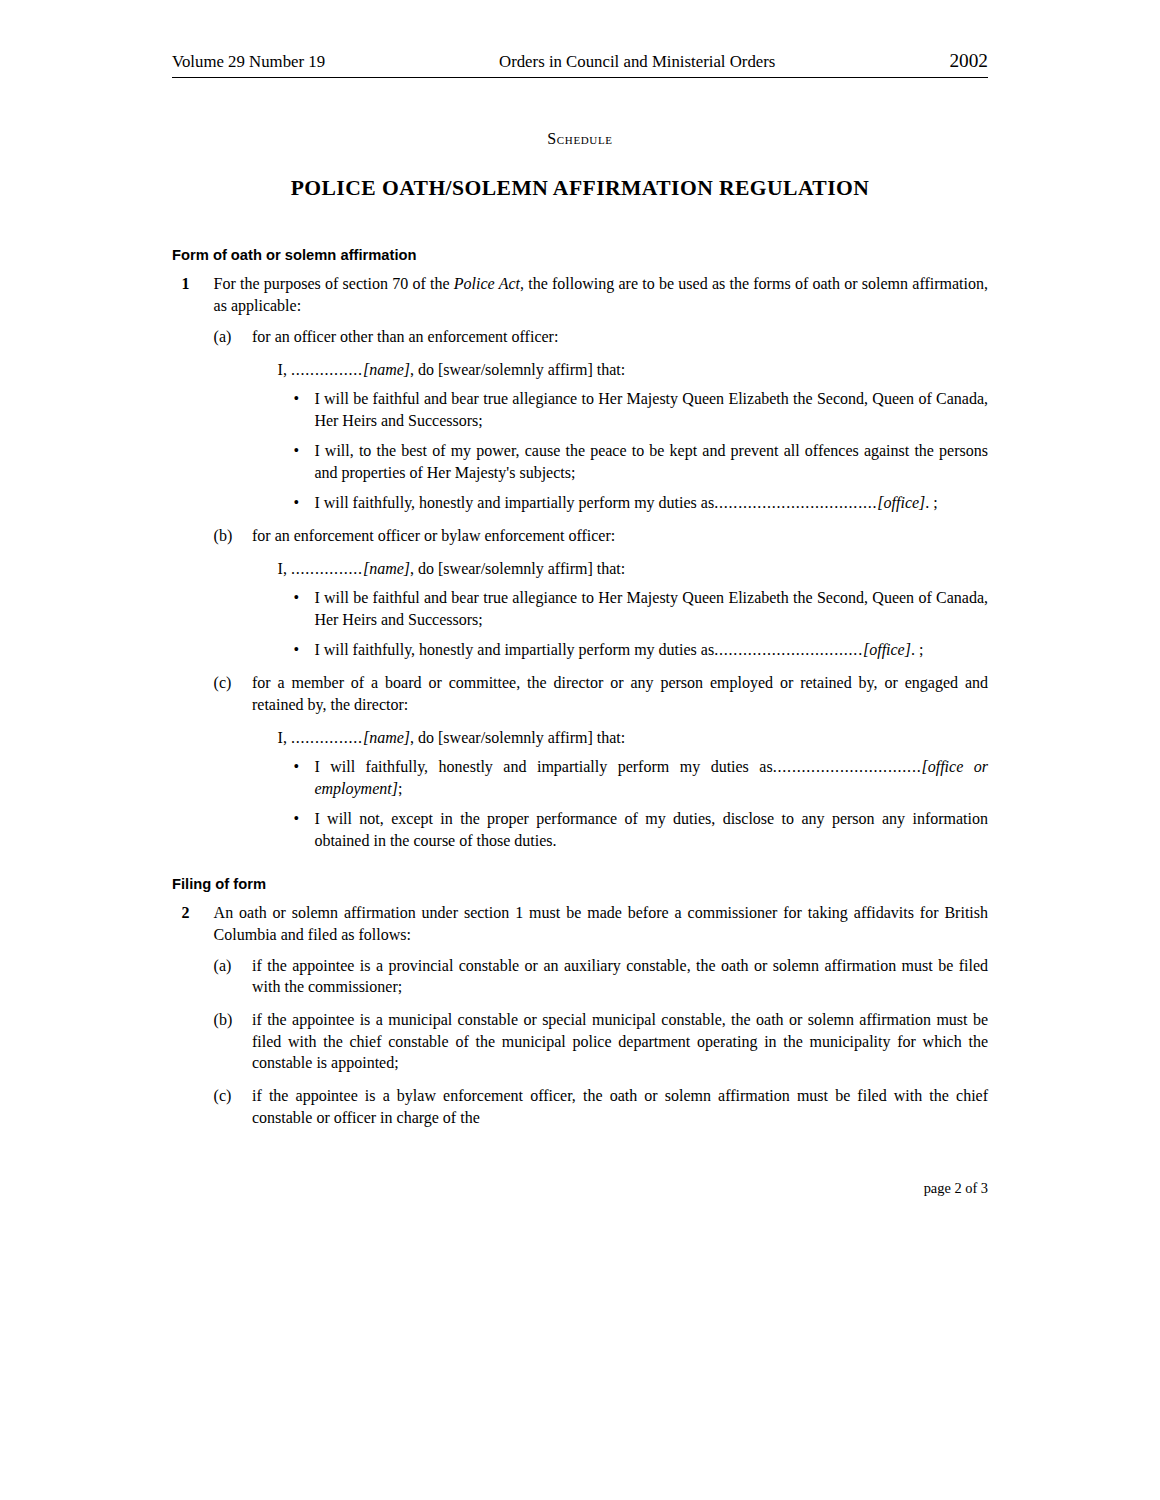Volume 29 Number 19 Orders in Council and Ministerial Orders 2002
Schedule
POLICE OATH/SOLEMN AFFIRMATION REGULATION
Form of oath or solemn affirmation
1 For the purposes of section 70 of the Police Act, the following are to be used as the forms of oath or solemn affirmation, as applicable:
(a) for an officer other than an enforcement officer:
I, [name], do [swear/solemnly affirm] that:
I will be faithful and bear true allegiance to Her Majesty Queen Elizabeth the Second, Queen of Canada, Her Heirs and Successors;
I will, to the best of my power, cause the peace to be kept and prevent all offences against the persons and properties of Her Majesty's subjects;
I will faithfully, honestly and impartially perform my duties as [office]. ;
(b) for an enforcement officer or bylaw enforcement officer:
I, [name], do [swear/solemnly affirm] that:
I will be faithful and bear true allegiance to Her Majesty Queen Elizabeth the Second, Queen of Canada, Her Heirs and Successors;
I will faithfully, honestly and impartially perform my duties as [office]. ;
(c) for a member of a board or committee, the director or any person employed or retained by, or engaged and retained by, the director:
I, [name], do [swear/solemnly affirm] that:
I will faithfully, honestly and impartially perform my duties as [office or employment];
I will not, except in the proper performance of my duties, disclose to any person any information obtained in the course of those duties.
Filing of form
2 An oath or solemn affirmation under section 1 must be made before a commissioner for taking affidavits for British Columbia and filed as follows:
(a) if the appointee is a provincial constable or an auxiliary constable, the oath or solemn affirmation must be filed with the commissioner;
(b) if the appointee is a municipal constable or special municipal constable, the oath or solemn affirmation must be filed with the chief constable of the municipal police department operating in the municipality for which the constable is appointed;
(c) if the appointee is a bylaw enforcement officer, the oath or solemn affirmation must be filed with the chief constable or officer in charge of the
page 2 of 3